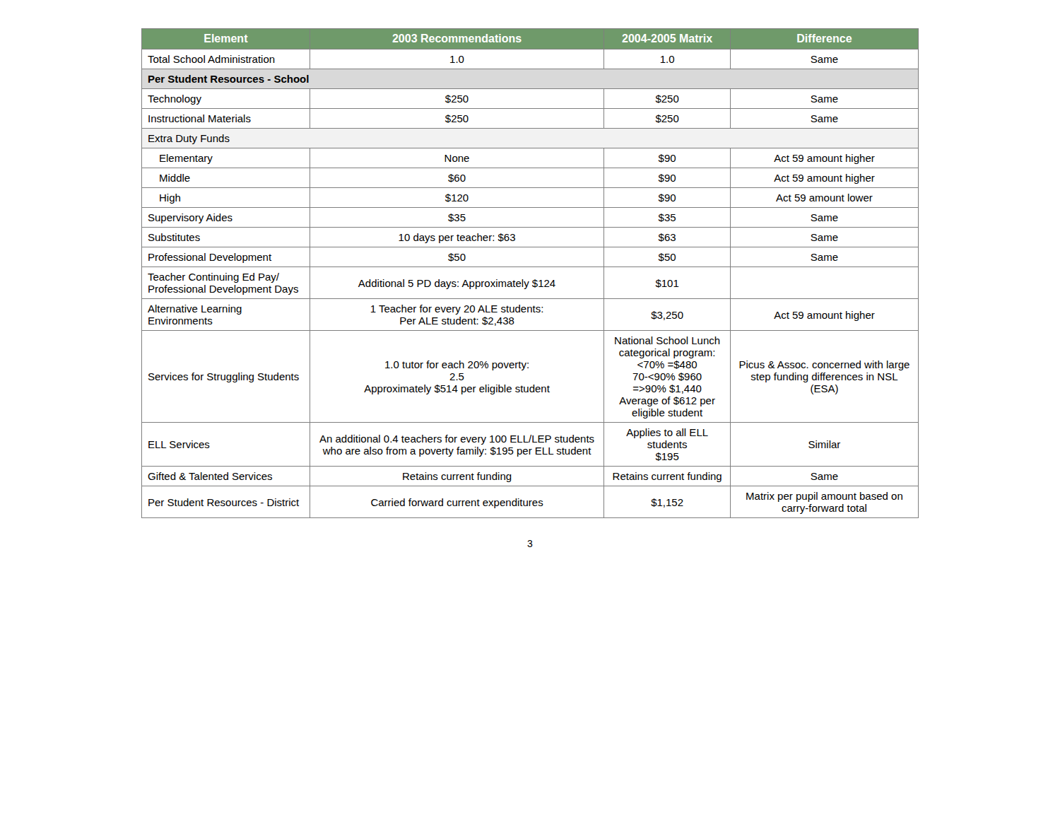| Element | 2003 Recommendations | 2004-2005 Matrix | Difference |
| --- | --- | --- | --- |
| Total School Administration | 1.0 | 1.0 | Same |
| Per Student Resources - School |
| Technology | $250 | $250 | Same |
| Instructional Materials | $250 | $250 | Same |
| Extra Duty Funds |
| Elementary | None | $90 | Act 59 amount higher |
| Middle | $60 | $90 | Act 59 amount higher |
| High | $120 | $90 | Act 59 amount lower |
| Supervisory Aides | $35 | $35 | Same |
| Substitutes | 10 days per teacher: $63 | $63 | Same |
| Professional Development | $50 | $50 | Same |
| Teacher Continuing Ed Pay/ Professional Development Days | Additional 5 PD days: Approximately $124 | $101 | |
| Alternative Learning Environments | 1 Teacher for every 20 ALE students: Per ALE student: $2,438 | $3,250 | Act 59 amount higher |
| Services for Struggling Students | 1.0 tutor for each 20% poverty: 2.5 Approximately $514 per eligible student | National School Lunch categorical program: <70% =$480 70-<90% $960 =>90% $1,440 Average of $612 per eligible student | Picus & Assoc. concerned with large step funding differences in NSL (ESA) |
| ELL Services | An additional 0.4 teachers for every 100 ELL/LEP students who are also from a poverty family: $195 per ELL student | Applies to all ELL students $195 | Similar |
| Gifted & Talented Services | Retains current funding | Retains current funding | Same |
| Per Student Resources - District | Carried forward current expenditures | $1,152 | Matrix per pupil amount based on carry-forward total |
3